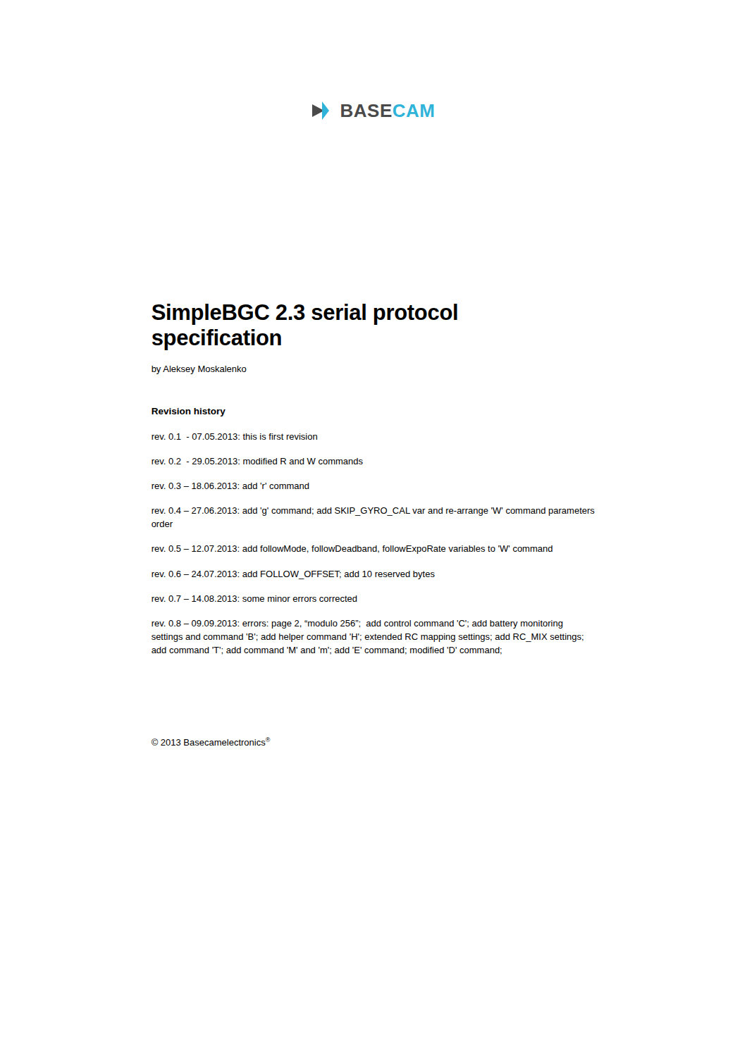BASE CAM
SimpleBGC 2.3 serial protocol
specification
by Aleksey Moskalenko
Revision history
rev. 0.1 - 07.05.2013: this is first revision
rev. 0.2 - 29.05.2013: modified R and W commands
rev. 0.3 – 18.06.2013: add 'r' command
rev. 0.4 – 27.06.2013: add 'g' command; add SKIP_GYRO_CAL var and re-arrange 'W' command parameters order
rev. 0.5 – 12.07.2013: add followMode, followDeadband, followExpoRate variables to 'W' command
rev. 0.6 – 24.07.2013: add FOLLOW_OFFSET; add 10 reserved bytes
rev. 0.7 – 14.08.2013: some minor errors corrected
rev. 0.8 – 09.09.2013: errors: page 2, “modulo 256”; add control command 'C'; add battery monitoring settings and command 'B'; add helper command 'H'; extended RC mapping settings; add RC_MIX settings; add command 'T'; add command 'M' and 'm'; add 'E' command; modified 'D' command;
© 2013 Basecamelectronics®